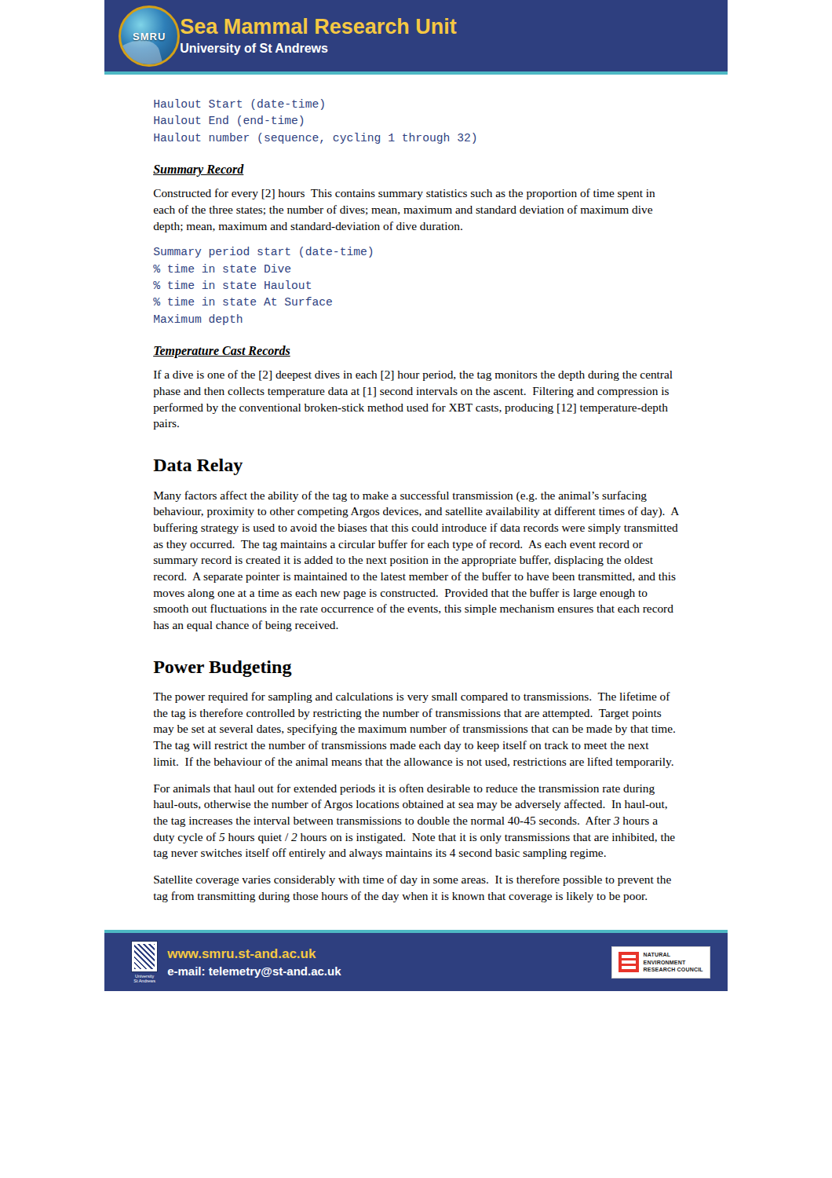Sea Mammal Research Unit
University of St Andrews
Haulout Start (date-time) Haulout End (end-time) Haulout number (sequence, cycling 1 through 32)
Summary Record
Constructed for every [2] hours This contains summary statistics such as the proportion of time spent in each of the three states; the number of dives; mean, maximum and standard deviation of maximum dive depth; mean, maximum and standard-deviation of dive duration.
Summary period start (date-time) % time in state Dive % time in state Haulout % time in state At Surface Maximum depth
Temperature Cast Records
If a dive is one of the [2] deepest dives in each [2] hour period, the tag monitors the depth during the central phase and then collects temperature data at [1] second intervals on the ascent. Filtering and compression is performed by the conventional broken-stick method used for XBT casts, producing [12] temperature-depth pairs.
Data Relay
Many factors affect the ability of the tag to make a successful transmission (e.g. the animal’s surfacing behaviour, proximity to other competing Argos devices, and satellite availability at different times of day). A buffering strategy is used to avoid the biases that this could introduce if data records were simply transmitted as they occurred. The tag maintains a circular buffer for each type of record. As each event record or summary record is created it is added to the next position in the appropriate buffer, displacing the oldest record. A separate pointer is maintained to the latest member of the buffer to have been transmitted, and this moves along one at a time as each new page is constructed. Provided that the buffer is large enough to smooth out fluctuations in the rate occurrence of the events, this simple mechanism ensures that each record has an equal chance of being received.
Power Budgeting
The power required for sampling and calculations is very small compared to transmissions. The lifetime of the tag is therefore controlled by restricting the number of transmissions that are attempted. Target points may be set at several dates, specifying the maximum number of transmissions that can be made by that time. The tag will restrict the number of transmissions made each day to keep itself on track to meet the next limit. If the behaviour of the animal means that the allowance is not used, restrictions are lifted temporarily.
For animals that haul out for extended periods it is often desirable to reduce the transmission rate during haul-outs, otherwise the number of Argos locations obtained at sea may be adversely affected. In haul-out, the tag increases the interval between transmissions to double the normal 40-45 seconds. After 3 hours a duty cycle of 5 hours quiet / 2 hours on is instigated. Note that it is only transmissions that are inhibited, the tag never switches itself off entirely and always maintains its 4 second basic sampling regime.
Satellite coverage varies considerably with time of day in some areas. It is therefore possible to prevent the tag from transmitting during those hours of the day when it is known that coverage is likely to be poor.
University
St Andrews
www.smru.st-and.ac.uk
e-mail: telemetry@st-and.ac.uk
NATURAL
ENVIRONMENT
RESEARCH COUNCIL